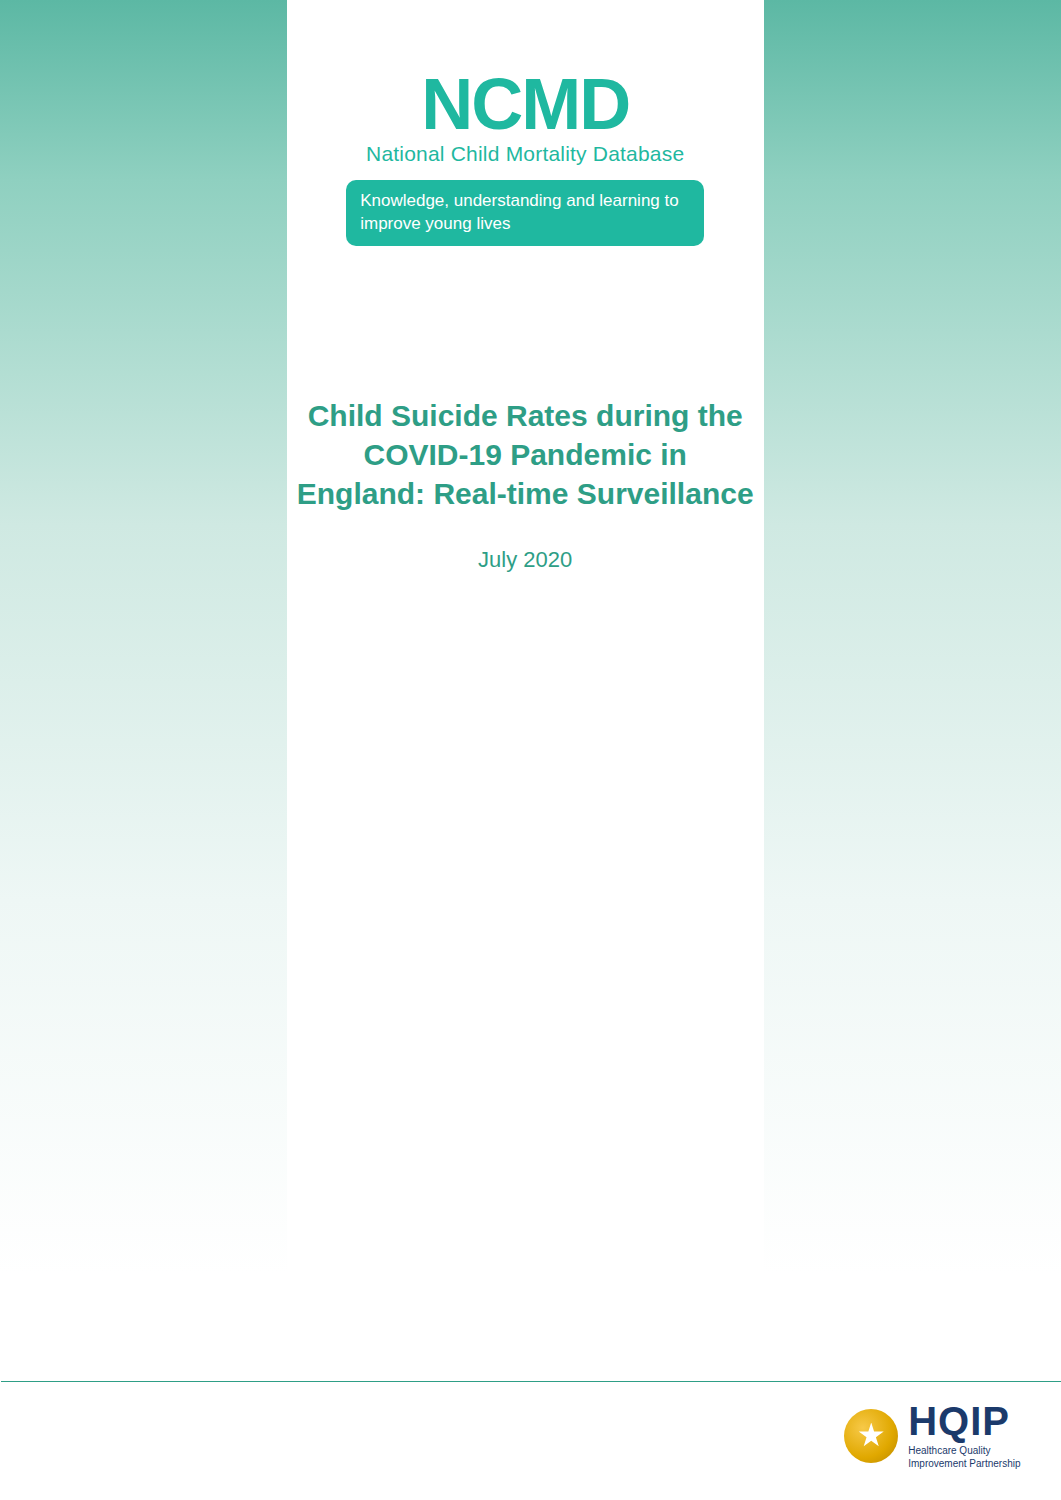NCMD
National Child Mortality Database
Knowledge, understanding and learning to improve young lives
Child Suicide Rates during the COVID-19 Pandemic in England: Real-time Surveillance
July 2020
HQIP
Healthcare Quality
Improvement Partnership